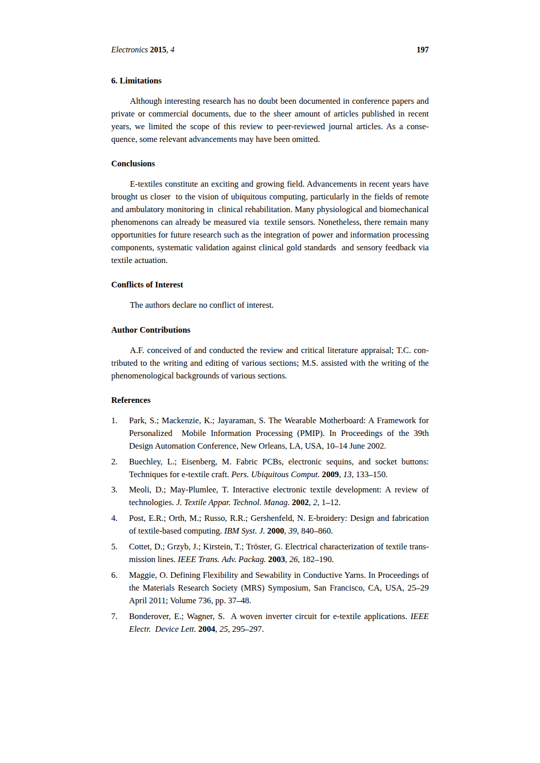Electronics 2015, 4
197
6. Limitations
Although interesting research has no doubt been documented in conference papers and private or commercial documents, due to the sheer amount of articles published in recent years, we limited the scope of this review to peer-reviewed journal articles. As a consequence, some relevant advancements may have been omitted.
Conclusions
E-textiles constitute an exciting and growing field. Advancements in recent years have brought us closer to the vision of ubiquitous computing, particularly in the fields of remote and ambulatory monitoring in clinical rehabilitation. Many physiological and biomechanical phenomenons can already be measured via textile sensors. Nonetheless, there remain many opportunities for future research such as the integration of power and information processing components, systematic validation against clinical gold standards and sensory feedback via textile actuation.
Conflicts of Interest
The authors declare no conflict of interest.
Author Contributions
A.F. conceived of and conducted the review and critical literature appraisal; T.C. contributed to the writing and editing of various sections; M.S. assisted with the writing of the phenomenological backgrounds of various sections.
References
Park, S.; Mackenzie, K.; Jayaraman, S. The Wearable Motherboard: A Framework for Personalized Mobile Information Processing (PMIP). In Proceedings of the 39th Design Automation Conference, New Orleans, LA, USA, 10–14 June 2002.
Buechley, L.; Eisenberg, M. Fabric PCBs, electronic sequins, and socket buttons: Techniques for e-textile craft. Pers. Ubiquitous Comput. 2009, 13, 133–150.
Meoli, D.; May-Plumlee, T. Interactive electronic textile development: A review of technologies. J. Textile Appar. Technol. Manag. 2002, 2, 1–12.
Post, E.R.; Orth, M.; Russo, R.R.; Gershenfeld, N. E-broidery: Design and fabrication of textile-based computing. IBM Syst. J. 2000, 39, 840–860.
Cottet, D.; Grzyb, J.; Kirstein, T.; Tröster, G. Electrical characterization of textile transmission lines. IEEE Trans. Adv. Packag. 2003, 26, 182–190.
Maggie, O. Defining Flexibility and Sewability in Conductive Yarns. In Proceedings of the Materials Research Society (MRS) Symposium, San Francisco, CA, USA, 25–29 April 2011; Volume 736, pp. 37–48.
Bonderover, E.; Wagner, S. A woven inverter circuit for e-textile applications. IEEE Electr. Device Lett. 2004, 25, 295–297.